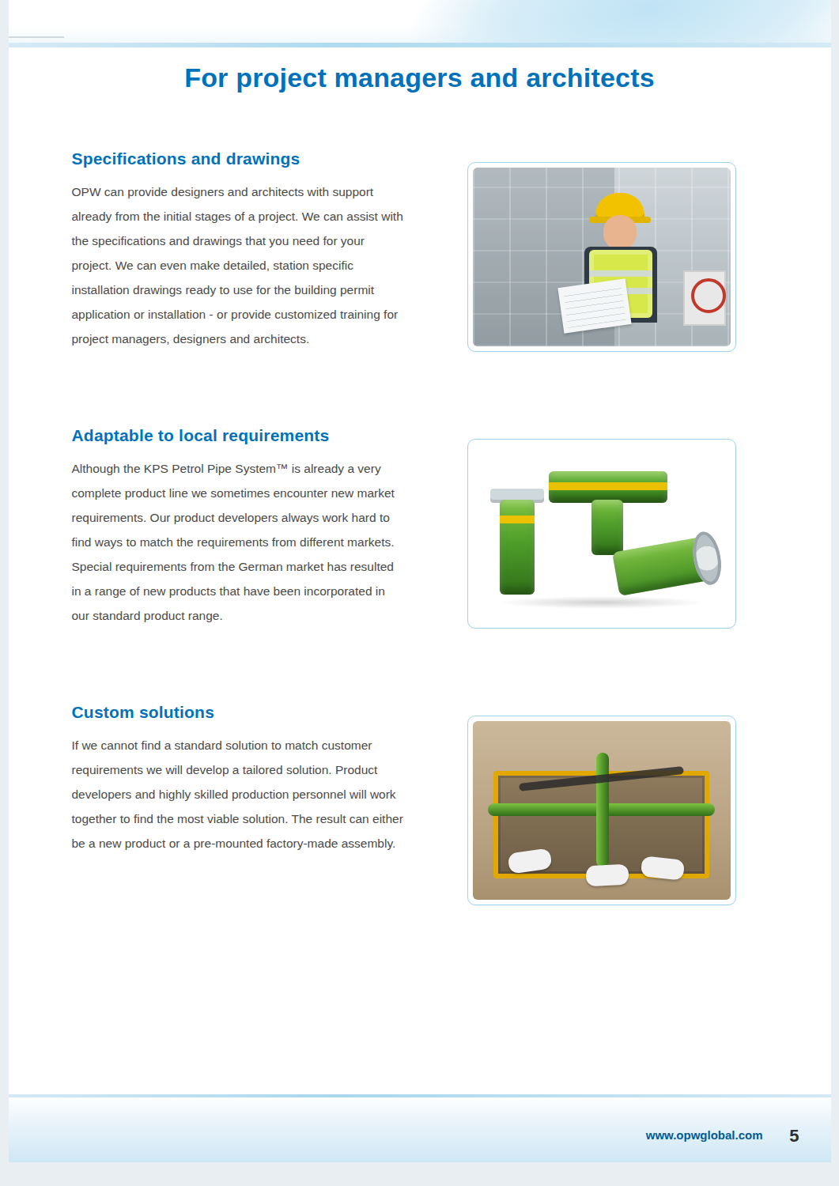For project managers and architects
Specifications and drawings
OPW can provide designers and architects with support already from the initial stages of a project. We can assist with the specifications and drawings that you need for your project. We can even make detailed, station specific installation drawings ready to use for the building permit application or installation - or provide customized training for project managers, designers and architects.
Adaptable to local requirements
Although the KPS Petrol Pipe System™ is already a very complete product line we sometimes encounter new market requirements. Our product developers always work hard to find ways to match the requirements from different markets. Special requirements from the German market has resulted in a range of new products that have been incorporated in our standard product range.
Custom solutions
If we cannot find a standard solution to match customer requirements we will develop a tailored solution. Product developers and highly skilled production personnel will work together to find the most viable solution. The result can either be a new product or a pre-mounted factory-made assembly.
www.opwglobal.com
5